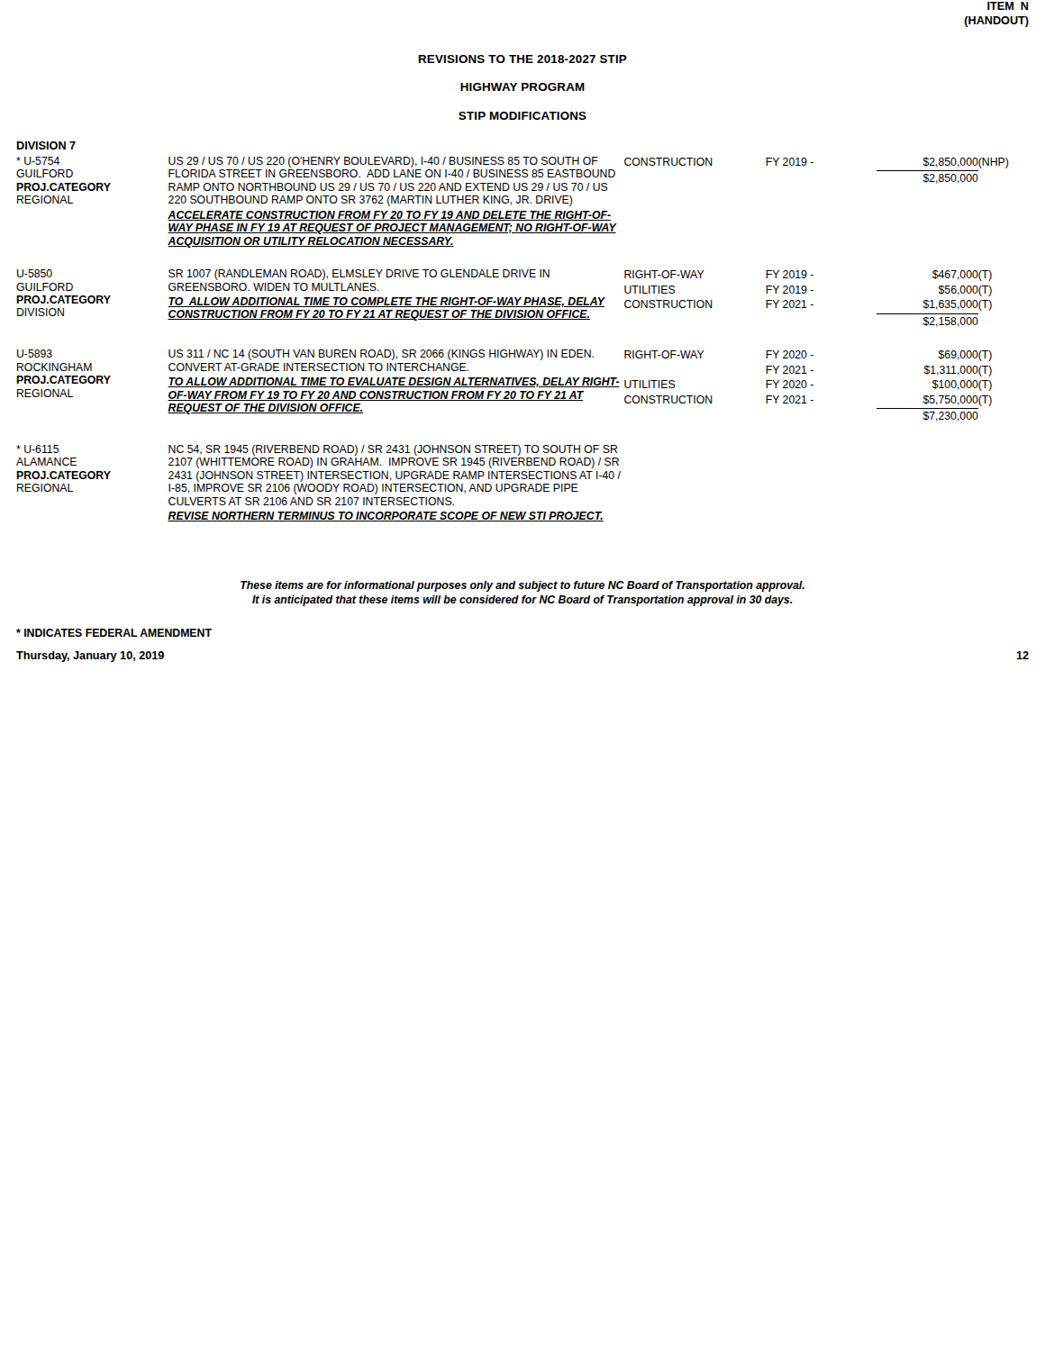ITEM N
(HANDOUT)
REVISIONS TO THE 2018-2027 STIP
HIGHWAY PROGRAM
STIP MODIFICATIONS
DIVISION 7
| * U-5754 GUILFORD PROJ.CATEGORY REGIONAL | US 29 / US 70 / US 220 (O'HENRY BOULEVARD), I-40 / BUSINESS 85 TO SOUTH OF FLORIDA STREET IN GREENSBORO. ADD LANE ON I-40 / BUSINESS 85 EASTBOUND RAMP ONTO NORTHBOUND US 29 / US 70 / US 220 AND EXTEND US 29 / US 70 / US 220 SOUTHBOUND RAMP ONTO SR 3762 (MARTIN LUTHER KING, JR. DRIVE) ACCELERATE CONSTRUCTION FROM FY 20 TO FY 19 AND DELETE THE RIGHT-OF-WAY PHASE IN FY 19 AT REQUEST OF PROJECT MANAGEMENT; NO RIGHT-OF-WAY ACQUISITION OR UTILITY RELOCATION NECESSARY. | CONSTRUCTION | FY 2019 - | $2,850,000 $2,850,000 | (NHP) |
| U-5850 GUILFORD PROJ.CATEGORY DIVISION | SR 1007 (RANDLEMAN ROAD), ELMSLEY DRIVE TO GLENDALE DRIVE IN GREENSBORO. WIDEN TO MULTLANES. TO ALLOW ADDITIONAL TIME TO COMPLETE THE RIGHT-OF-WAY PHASE, DELAY CONSTRUCTION FROM FY 20 TO FY 21 AT REQUEST OF THE DIVISION OFFICE. | RIGHT-OF-WAY UTILITIES CONSTRUCTION | FY 2019 - FY 2019 - FY 2021 - | $467,000 $56,000 $1,635,000 $2,158,000 | (T) (T) (T) |
| U-5893 ROCKINGHAM PROJ.CATEGORY REGIONAL | US 311 / NC 14 (SOUTH VAN BUREN ROAD), SR 2066 (KINGS HIGHWAY) IN EDEN. CONVERT AT-GRADE INTERSECTION TO INTERCHANGE. TO ALLOW ADDITIONAL TIME TO EVALUATE DESIGN ALTERNATIVES, DELAY RIGHT-OF-WAY FROM FY 19 TO FY 20 AND CONSTRUCTION FROM FY 20 TO FY 21 AT REQUEST OF THE DIVISION OFFICE. | RIGHT-OF-WAY UTILITIES CONSTRUCTION | FY 2020 - FY 2021 - FY 2020 - FY 2021 - | $69,000 $1,311,000 $100,000 $5,750,000 $7,230,000 | (T) (T) (T) (T) |
| * U-6115 ALAMANCE PROJ.CATEGORY REGIONAL | NC 54, SR 1945 (RIVERBEND ROAD) / SR 2431 (JOHNSON STREET) TO SOUTH OF SR 2107 (WHITTEMORE ROAD) IN GRAHAM. IMPROVE SR 1945 (RIVERBEND ROAD) / SR 2431 (JOHNSON STREET) INTERSECTION, UPGRADE RAMP INTERSECTIONS AT I-40 / I-85, IMPROVE SR 2106 (WOODY ROAD) INTERSECTION, AND UPGRADE PIPE CULVERTS AT SR 2106 AND SR 2107 INTERSECTIONS. REVISE NORTHERN TERMINUS TO INCORPORATE SCOPE OF NEW STI PROJECT. | | | | |
These items are for informational purposes only and subject to future NC Board of Transportation approval.
It is anticipated that these items will be considered for NC Board of Transportation approval in 30 days.
* INDICATES FEDERAL AMENDMENT
Thursday, January 10, 2019 12